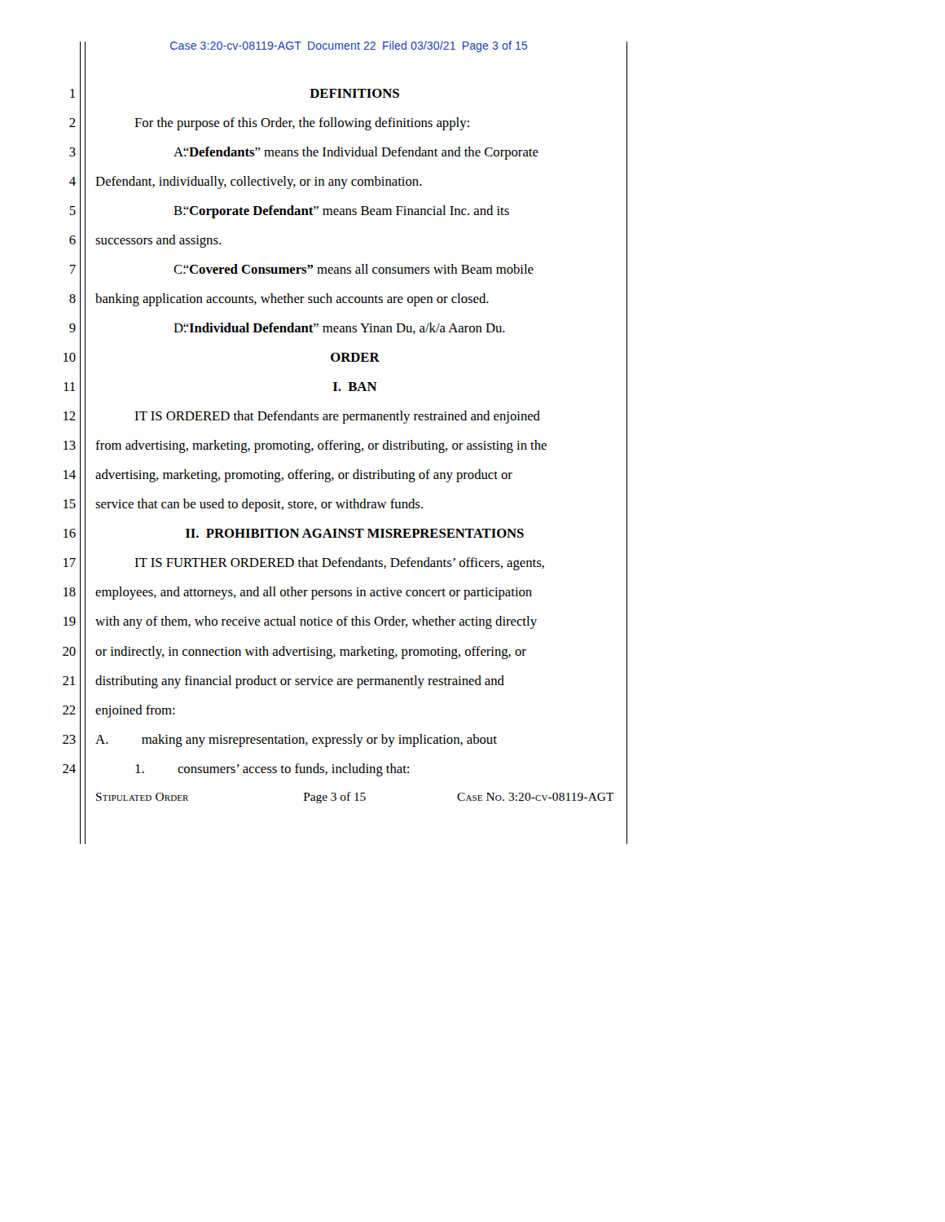Case 3:20-cv-08119-AGT Document 22 Filed 03/30/21 Page 3 of 15
1
2
3
4
5
6
7
8
9
10
11
12
13
14
15
16
17
18
19
20
21
22
23
24
DEFINITIONS
For the purpose of this Order, the following definitions apply:
A.“Defendants” means the Individual Defendant and the Corporate
Defendant, individually, collectively, or in any combination.
B.“Corporate Defendant” means Beam Financial Inc. and its
successors and assigns.
C.“Covered Consumers” means all consumers with Beam mobile
banking application accounts, whether such accounts are open or closed.
D.“Individual Defendant” means Yinan Du, a/k/a Aaron Du.
ORDER
I. BAN
IT IS ORDERED that Defendants are permanently restrained and enjoined
from advertising, marketing, promoting, offering, or distributing, or assisting in the
advertising, marketing, promoting, offering, or distributing of any product or
service that can be used to deposit, store, or withdraw funds.
II. PROHIBITION AGAINST MISREPRESENTATIONS
IT IS FURTHER ORDERED that Defendants, Defendants’ officers, agents,
employees, and attorneys, and all other persons in active concert or participation
with any of them, who receive actual notice of this Order, whether acting directly
or indirectly, in connection with advertising, marketing, promoting, offering, or
distributing any financial product or service are permanently restrained and
enjoined from:
A. making any misrepresentation, expressly or by implication, about
1. consumers’ access to funds, including that:
Stipulated Order Page 3 of 15 Case No. 3:20-cv-08119-AGT